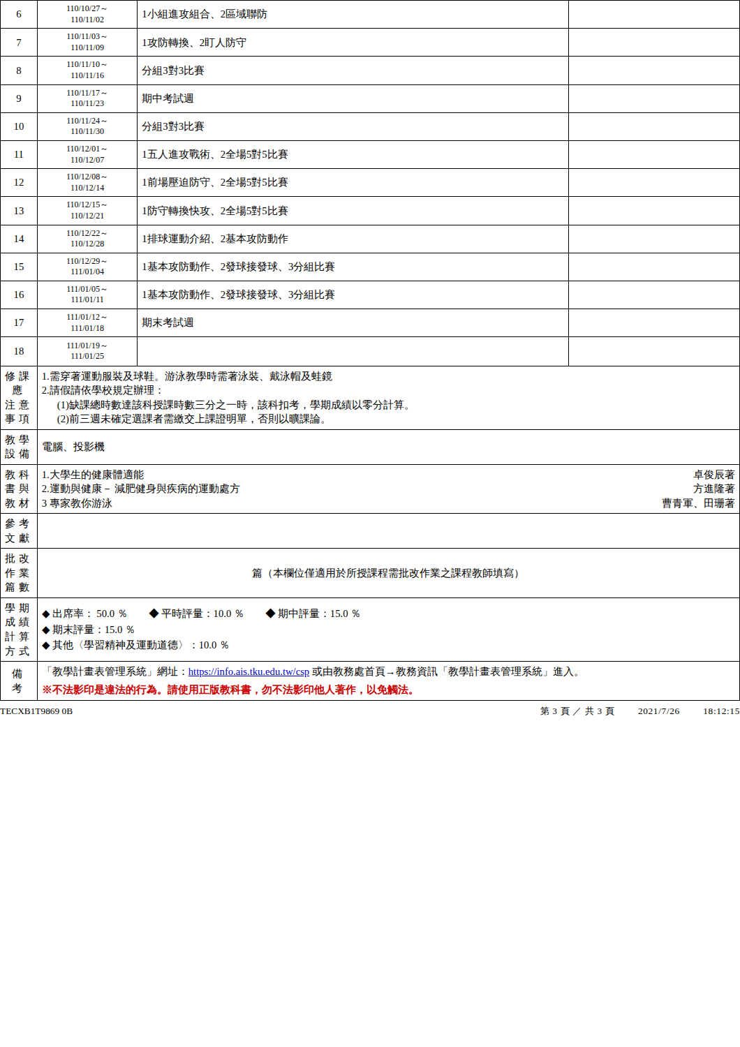| 6 | 110/10/27～ 110/11/02 | 1小組進攻組合、2區域聯防 | |
| 7 | 110/11/03～ 110/11/09 | 1攻防轉換、2盯人防守 | |
| 8 | 110/11/10～ 110/11/16 | 分組3對3比賽 | |
| 9 | 110/11/17～ 110/11/23 | 期中考試週 | |
| 10 | 110/11/24～ 110/11/30 | 分組3對3比賽 | |
| 11 | 110/12/01～ 110/12/07 | 1五人進攻戰術、2全場5對5比賽 | |
| 12 | 110/12/08～ 110/12/14 | 1前場壓迫防守、2全場5對5比賽 | |
| 13 | 110/12/15～ 110/12/21 | 1防守轉換快攻、2全場5對5比賽 | |
| 14 | 110/12/22～ 110/12/28 | 1排球運動介紹、2基本攻防動作 | |
| 15 | 110/12/29～ 111/01/04 | 1基本攻防動作、2發球接發球、3分組比賽 | |
| 16 | 111/01/05～ 111/01/11 | 1基本攻防動作、2發球接發球、3分組比賽 | |
| 17 | 111/01/12～ 111/01/18 | 期末考試週 | |
| 18 | 111/01/19～ 111/01/25 | | |
| 修課應 注意事項 | 1.需穿著運動服裝及球鞋。游泳教學時需著泳裝、戴泳帽及蛙鏡 2.請假請依學校規定辦理： (1)缺課總時數達該科授課時數三分之一時，該科扣考，學期成績以零分計算。 (2)前三週未確定選課者需繳交上課證明單，否則以曠課論。 |
| 教學設備 | 電腦、投影機 |
| 教科書與 教材 | 1.大學生的健康體適能 卓俊辰著 2.運動與健康－ 減肥健身與疾病的運動處方 方進隆著 3 專家教你游泳 曹青軍、田珊著 |
| 參考文獻 | |
| 批改作業 篇數 | 篇（本欄位僅適用於所授課程需批改作業之課程教師填寫） |
| 學期成績 計算方式 | 出席率： 50.0 ％ 平時評量：10.0 ％ 期中評量：15.0 ％ 期末評量：15.0 ％ 其他〈學習精神及運動道德〉：10.0 ％ |
| 備 考 | 「教學計畫表管理系統」網址： https://info.ais.tku.edu.tw/csp 或由教務處首頁→教務資訊「教學計畫表管理系統」進入。 ※不法影印是違法的行為。請使用正版教科書，勿不法影印他人著作，以免觸法。 |
TECXB1T9869 0B
第 3 頁 ／ 共 3 頁2021/7/2618:12:15